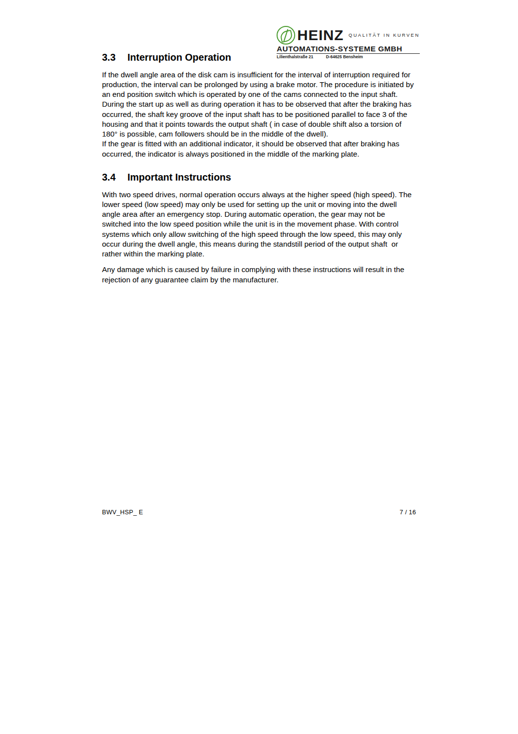HEINZ
QUALITÄT IN KURVEN
AUTOMATIONS-SYSTEME GMBH
Lilienthalstraße 21 D-64625 Bensheim
3.3 Interruption Operation
If the dwell angle area of the disk cam is insufficient for the interval of interruption required for production, the interval can be prolonged by using a brake motor. The procedure is initiated by an end position switch which is operated by one of the cams connected to the input shaft. During the start up as well as during operation it has to be observed that after the braking has occurred, the shaft key groove of the input shaft has to be positioned parallel to face 3 of the housing and that it points towards the output shaft ( in case of double shift also a torsion of 180° is possible, cam followers should be in the middle of the dwell).
If the gear is fitted with an additional indicator, it should be observed that after braking has occurred, the indicator is always positioned in the middle of the marking plate.
3.4 Important Instructions
With two speed drives, normal operation occurs always at the higher speed (high speed). The lower speed (low speed) may only be used for setting up the unit or moving into the dwell angle area after an emergency stop. During automatic operation, the gear may not be switched into the low speed position while the unit is in the movement phase. With control systems which only allow switching of the high speed through the low speed, this may only occur during the dwell angle, this means during the standstill period of the output shaft or rather within the marking plate.
Any damage which is caused by failure in complying with these instructions will result in the rejection of any guarantee claim by the manufacturer.
BWV_HSP_ E
7 / 16